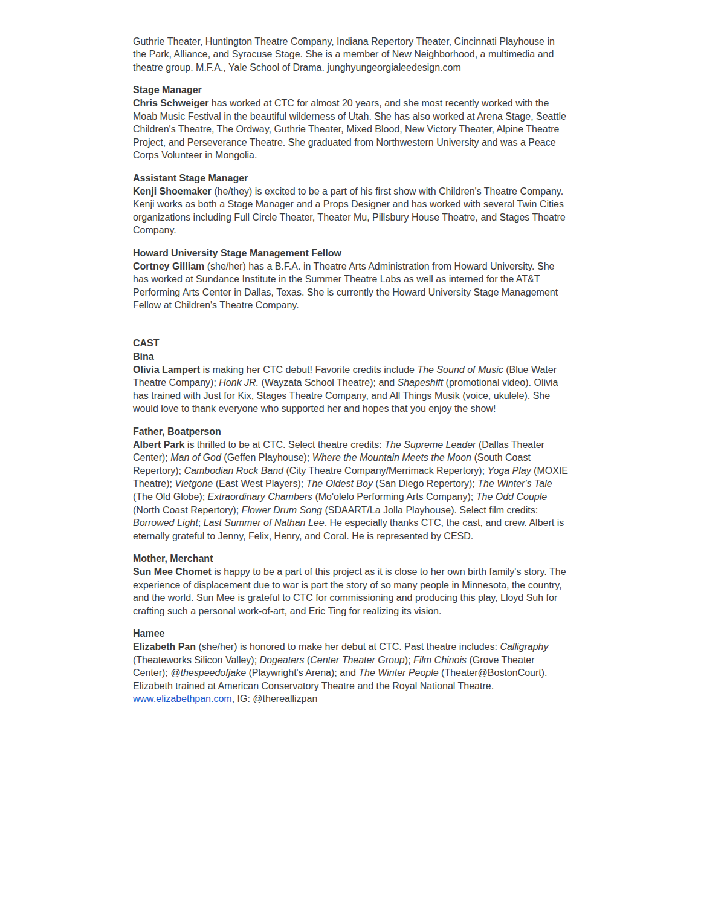Guthrie Theater, Huntington Theatre Company, Indiana Repertory Theater, Cincinnati Playhouse in the Park, Alliance, and Syracuse Stage. She is a member of New Neighborhood, a multimedia and theatre group. M.F.A., Yale School of Drama. junghyungeorgialeedesign.com
Stage Manager
Chris Schweiger has worked at CTC for almost 20 years, and she most recently worked with the Moab Music Festival in the beautiful wilderness of Utah. She has also worked at Arena Stage, Seattle Children's Theatre, The Ordway, Guthrie Theater, Mixed Blood, New Victory Theater, Alpine Theatre Project, and Perseverance Theatre. She graduated from Northwestern University and was a Peace Corps Volunteer in Mongolia.
Assistant Stage Manager
Kenji Shoemaker (he/they) is excited to be a part of his first show with Children's Theatre Company. Kenji works as both a Stage Manager and a Props Designer and has worked with several Twin Cities organizations including Full Circle Theater, Theater Mu, Pillsbury House Theatre, and Stages Theatre Company.
Howard University Stage Management Fellow
Cortney Gilliam (she/her) has a B.F.A. in Theatre Arts Administration from Howard University. She has worked at Sundance Institute in the Summer Theatre Labs as well as interned for the AT&T Performing Arts Center in Dallas, Texas. She is currently the Howard University Stage Management Fellow at Children's Theatre Company.
CAST
Bina
Olivia Lampert is making her CTC debut! Favorite credits include The Sound of Music (Blue Water Theatre Company); Honk JR. (Wayzata School Theatre); and Shapeshift (promotional video). Olivia has trained with Just for Kix, Stages Theatre Company, and All Things Musik (voice, ukulele). She would love to thank everyone who supported her and hopes that you enjoy the show!
Father, Boatperson
Albert Park is thrilled to be at CTC. Select theatre credits: The Supreme Leader (Dallas Theater Center); Man of God (Geffen Playhouse); Where the Mountain Meets the Moon (South Coast Repertory); Cambodian Rock Band (City Theatre Company/Merrimack Repertory); Yoga Play (MOXIE Theatre); Vietgone (East West Players); The Oldest Boy (San Diego Repertory); The Winter's Tale (The Old Globe); Extraordinary Chambers (Mo'olelo Performing Arts Company); The Odd Couple (North Coast Repertory); Flower Drum Song (SDAART/La Jolla Playhouse). Select film credits: Borrowed Light; Last Summer of Nathan Lee. He especially thanks CTC, the cast, and crew. Albert is eternally grateful to Jenny, Felix, Henry, and Coral. He is represented by CESD.
Mother, Merchant
Sun Mee Chomet is happy to be a part of this project as it is close to her own birth family's story. The experience of displacement due to war is part the story of so many people in Minnesota, the country, and the world. Sun Mee is grateful to CTC for commissioning and producing this play, Lloyd Suh for crafting such a personal work-of-art, and Eric Ting for realizing its vision.
Hamee
Elizabeth Pan (she/her) is honored to make her debut at CTC. Past theatre includes: Calligraphy (Theateworks Silicon Valley); Dogeaters (Center Theater Group); Film Chinois (Grove Theater Center); @thespeedofjake (Playwright's Arena); and The Winter People (Theater@BostonCourt). Elizabeth trained at American Conservatory Theatre and the Royal National Theatre. www.elizabethpan.com, IG: @thereallizpan